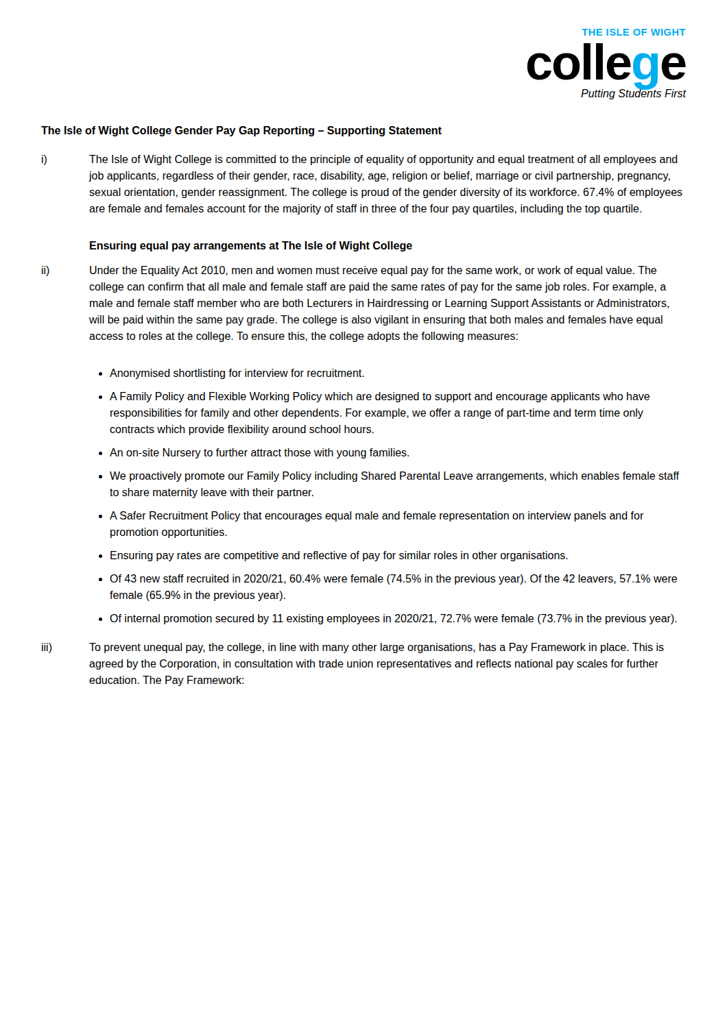The Isle of Wight
college
Putting Students First
The Isle of Wight College Gender Pay Gap Reporting – Supporting Statement
i)
The Isle of Wight College is committed to the principle of equality of opportunity and equal treatment of all employees and job applicants, regardless of their gender, race, disability, age, religion or belief, marriage or civil partnership, pregnancy, sexual orientation, gender reassignment. The college is proud of the gender diversity of its workforce. 67.4% of employees are female and females account for the majority of staff in three of the four pay quartiles, including the top quartile.
Ensuring equal pay arrangements at The Isle of Wight College
ii)
Under the Equality Act 2010, men and women must receive equal pay for the same work, or work of equal value. The college can confirm that all male and female staff are paid the same rates of pay for the same job roles. For example, a male and female staff member who are both Lecturers in Hairdressing or Learning Support Assistants or Administrators, will be paid within the same pay grade. The college is also vigilant in ensuring that both males and females have equal access to roles at the college. To ensure this, the college adopts the following measures:
Anonymised shortlisting for interview for recruitment.
A Family Policy and Flexible Working Policy which are designed to support and encourage applicants who have responsibilities for family and other dependents. For example, we offer a range of part-time and term time only contracts which provide flexibility around school hours.
An on-site Nursery to further attract those with young families.
We proactively promote our Family Policy including Shared Parental Leave arrangements, which enables female staff to share maternity leave with their partner.
A Safer Recruitment Policy that encourages equal male and female representation on interview panels and for promotion opportunities.
Ensuring pay rates are competitive and reflective of pay for similar roles in other organisations.
Of 43 new staff recruited in 2020/21, 60.4% were female (74.5% in the previous year). Of the 42 leavers, 57.1% were female (65.9% in the previous year).
Of internal promotion secured by 11 existing employees in 2020/21, 72.7% were female (73.7% in the previous year).
iii)
To prevent unequal pay, the college, in line with many other large organisations, has a Pay Framework in place. This is agreed by the Corporation, in consultation with trade union representatives and reflects national pay scales for further education. The Pay Framework: